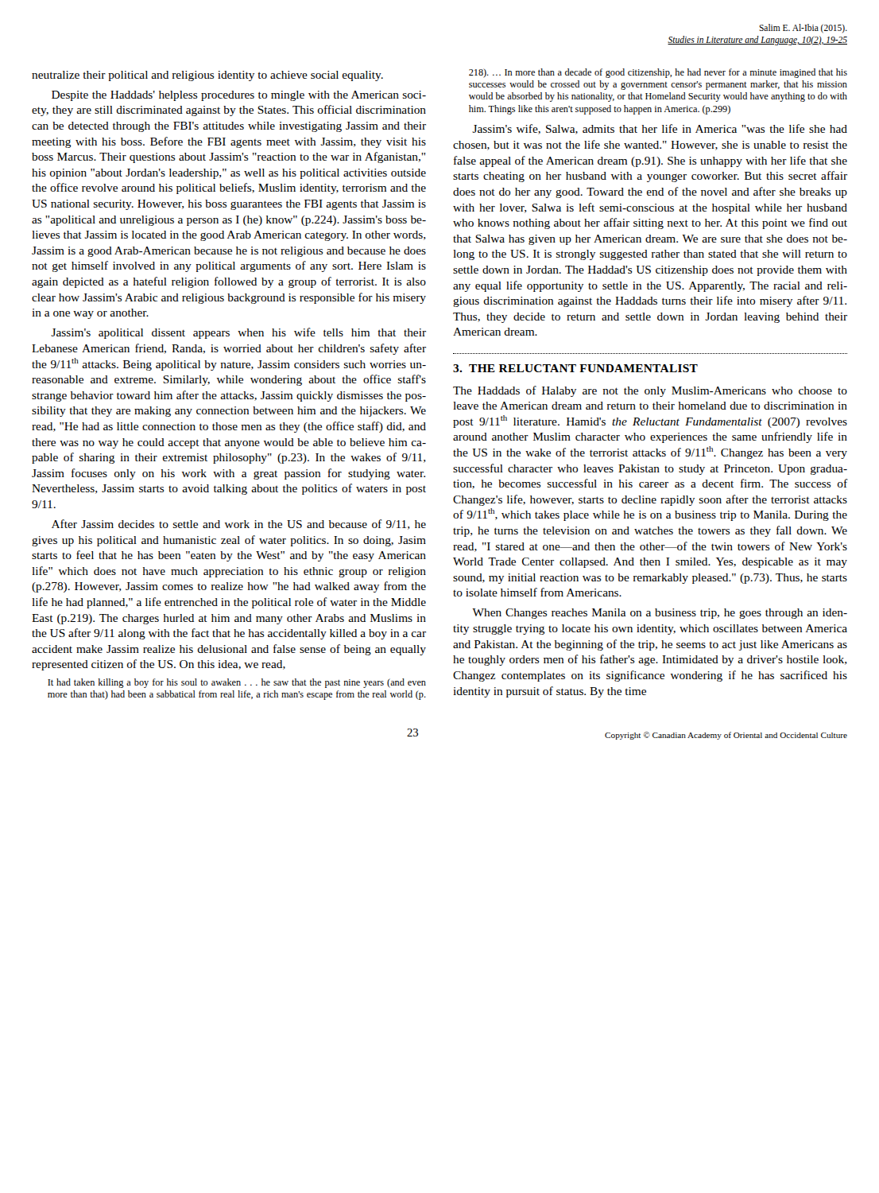Salim E. Al-Ibia (2015). Studies in Literature and Language, 10(2), 19-25
neutralize their political and religious identity to achieve social equality.
Despite the Haddads' helpless procedures to mingle with the American society, they are still discriminated against by the States. This official discrimination can be detected through the FBI's attitudes while investigating Jassim and their meeting with his boss. Before the FBI agents meet with Jassim, they visit his boss Marcus. Their questions about Jassim's "reaction to the war in Afganistan," his opinion "about Jordan's leadership," as well as his political activities outside the office revolve around his political beliefs, Muslim identity, terrorism and the US national security. However, his boss guarantees the FBI agents that Jassim is as "apolitical and unreligious a person as I (he) know" (p.224). Jassim's boss believes that Jassim is located in the good Arab American category. In other words, Jassim is a good Arab-American because he is not religious and because he does not get himself involved in any political arguments of any sort. Here Islam is again depicted as a hateful religion followed by a group of terrorist. It is also clear how Jassim's Arabic and religious background is responsible for his misery in a one way or another.
Jassim's apolitical dissent appears when his wife tells him that their Lebanese American friend, Randa, is worried about her children's safety after the 9/11th attacks. Being apolitical by nature, Jassim considers such worries unreasonable and extreme. Similarly, while wondering about the office staff's strange behavior toward him after the attacks, Jassim quickly dismisses the possibility that they are making any connection between him and the hijackers. We read, "He had as little connection to those men as they (the office staff) did, and there was no way he could accept that anyone would be able to believe him capable of sharing in their extremist philosophy" (p.23). In the wakes of 9/11, Jassim focuses only on his work with a great passion for studying water. Nevertheless, Jassim starts to avoid talking about the politics of waters in post 9/11.
After Jassim decides to settle and work in the US and because of 9/11, he gives up his political and humanistic zeal of water politics. In so doing, Jasim starts to feel that he has been "eaten by the West" and by "the easy American life" which does not have much appreciation to his ethnic group or religion (p.278). However, Jassim comes to realize how "he had walked away from the life he had planned," a life entrenched in the political role of water in the Middle East (p.219). The charges hurled at him and many other Arabs and Muslims in the US after 9/11 along with the fact that he has accidentally killed a boy in a car accident make Jassim realize his delusional and false sense of being an equally represented citizen of the US. On this idea, we read,
It had taken killing a boy for his soul to awaken . . . he saw that the past nine years (and even more than that) had been a sabbatical from real life, a rich man's escape from the real world (p. 218). … In more than a decade of good citizenship, he had never for a minute imagined that his successes would be crossed out by a government censor's permanent marker, that his mission would be absorbed by his nationality, or that Homeland Security would have anything to do with him. Things like this aren't supposed to happen in America. (p.299)
Jassim's wife, Salwa, admits that her life in America "was the life she had chosen, but it was not the life she wanted." However, she is unable to resist the false appeal of the American dream (p.91). She is unhappy with her life that she starts cheating on her husband with a younger coworker. But this secret affair does not do her any good. Toward the end of the novel and after she breaks up with her lover, Salwa is left semi-conscious at the hospital while her husband who knows nothing about her affair sitting next to her. At this point we find out that Salwa has given up her American dream. We are sure that she does not belong to the US. It is strongly suggested rather than stated that she will return to settle down in Jordan. The Haddad's US citizenship does not provide them with any equal life opportunity to settle in the US. Apparently, The racial and religious discrimination against the Haddads turns their life into misery after 9/11. Thus, they decide to return and settle down in Jordan leaving behind their American dream.
3. The Reluctant Fundamentalist
The Haddads of Halaby are not the only Muslim-Americans who choose to leave the American dream and return to their homeland due to discrimination in post 9/11th literature. Hamid's the Reluctant Fundamentalist (2007) revolves around another Muslim character who experiences the same unfriendly life in the US in the wake of the terrorist attacks of 9/11th. Changez has been a very successful character who leaves Pakistan to study at Princeton. Upon graduation, he becomes successful in his career as a decent firm. The success of Changez's life, however, starts to decline rapidly soon after the terrorist attacks of 9/11th, which takes place while he is on a business trip to Manila. During the trip, he turns the television on and watches the towers as they fall down. We read, "I stared at one—and then the other—of the twin towers of New York's World Trade Center collapsed. And then I smiled. Yes, despicable as it may sound, my initial reaction was to be remarkably pleased." (p.73). Thus, he starts to isolate himself from Americans.
When Changes reaches Manila on a business trip, he goes through an identity struggle trying to locate his own identity, which oscillates between America and Pakistan. At the beginning of the trip, he seems to act just like Americans as he toughly orders men of his father's age. Intimidated by a driver's hostile look, Changez contemplates on its significance wondering if he has sacrificed his identity in pursuit of status. By the time
23
Copyright © Canadian Academy of Oriental and Occidental Culture